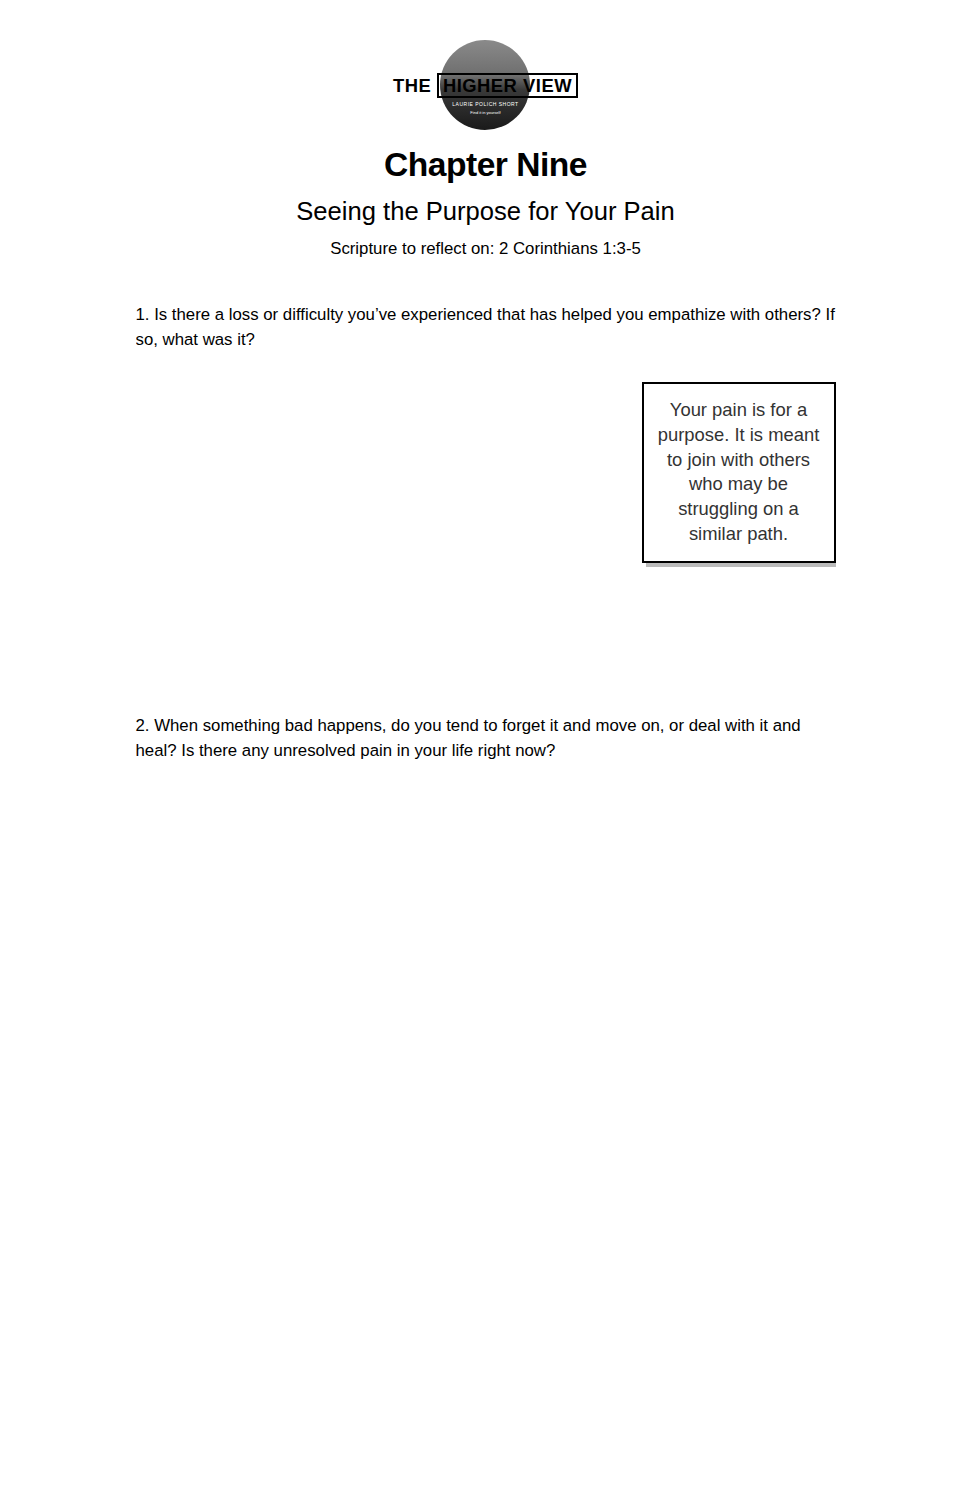THE HIGHER VIEW
Chapter Nine
Seeing the Purpose for Your Pain
Scripture to reflect on: 2 Corinthians 1:3-5
1. Is there a loss or difficulty you’ve experienced that has helped you empathize with others? If so, what was it?
Your pain is for a purpose. It is meant to join with others who may be struggling on a similar path.
2. When something bad happens, do you tend to forget it and move on, or deal with it and heal? Is there any unresolved pain in your life right now?